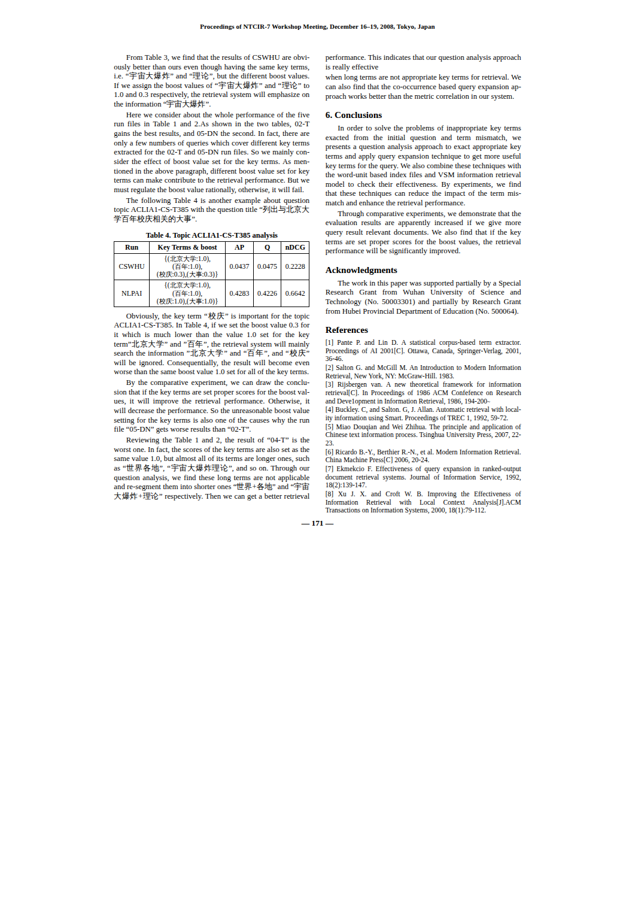Proceedings of NTCIR-7 Workshop Meeting, December 16–19, 2008, Tokyo, Japan
From Table 3, we find that the results of CSWHU are obviously better than ours even though having the same key terms, i.e. “宇宙大爆炸” and “理论”, but the different boost values. If we assign the boost values of “宇宙大爆炸” and “理论” to 1.0 and 0.3 respectively, the retrieval system will emphasize on the information “宇宙大爆炸”.
Here we consider about the whole performance of the five run files in Table 1 and 2.As shown in the two tables, 02-T gains the best results, and 05-DN the second. In fact, there are only a few numbers of queries which cover different key terms extracted for the 02-T and 05-DN run files. So we mainly consider the effect of boost value set for the key terms. As mentioned in the above paragraph, different boost value set for key terms can make contribute to the retrieval performance. But we must regulate the boost value rationally, otherwise, it will fail.
The following Table 4 is another example about question topic ACLIA1-CS-T385 with the question title “列出与北京大学百年校庆相关的大事”.
Table 4. Topic ACLIA1-CS-T385 analysis
| Run | Key Terms & boost | AP | Q | nDCG |
| --- | --- | --- | --- | --- |
| CSWHU | {(北京大学:1.0), (百年:1.0), (校庆:0.3),(大事:0.3)} | 0.0437 | 0.0475 | 0.2228 |
| NLPAI | {(北京大学:1.0), (百年:1.0), (校庆:1.0),(大事:1.0)} | 0.4283 | 0.4226 | 0.6642 |
Obviously, the key term “校庆” is important for the topic ACLIA1-CS-T385. In Table 4, if we set the boost value 0.3 for it which is much lower than the value 1.0 set for the key term”北京大学” and ”百年”, the retrieval system will mainly search the information ”北京大学” and “百年”, and “校庆” will be ignored. Consequentially, the result will become even worse than the same boost value 1.0 set for all of the key terms.
By the comparative experiment, we can draw the conclusion that if the key terms are set proper scores for the boost values, it will improve the retrieval performance. Otherwise, it will decrease the performance. So the unreasonable boost value setting for the key terms is also one of the causes why the run file “05-DN” gets worse results than “02-T”.
Reviewing the Table 1 and 2, the result of “04-T” is the worst one. In fact, the scores of the key terms are also set as the same value 1.0, but almost all of its terms are longer ones, such as “世界各地”, “宇宙大爆炸理论”, and so on. Through our question analysis, we find these long terms are not applicable and re-segment them into shorter ones “世界+各地” and “宇宙大爆炸+理论” respectively. Then we can get a better retrieval performance. This indicates that our question analysis approach is really effective
when long terms are not appropriate key terms for retrieval. We can also find that the co-occurrence based query expansion approach works better than the metric correlation in our system.
6. Conclusions
In order to solve the problems of inappropriate key terms exacted from the initial question and term mismatch, we presents a question analysis approach to exact appropriate key terms and apply query expansion technique to get more useful key terms for the query. We also combine these techniques with the word-unit based index files and VSM information retrieval model to check their effectiveness. By experiments, we find that these techniques can reduce the impact of the term mismatch and enhance the retrieval performance.
Through comparative experiments, we demonstrate that the evaluation results are apparently increased if we give more query result relevant documents. We also find that if the key terms are set proper scores for the boost values, the retrieval performance will be significantly improved.
Acknowledgments
The work in this paper was supported partially by a Special Research Grant from Wuhan University of Science and Technology (No. 50003301) and partially by Research Grant from Hubei Provincial Department of Education (No. 500064).
References
[1] Pante P. and Lin D. A statistical corpus-based term extractor. Proceedings of AI 2001[C]. Ottawa, Canada, Springer-Verlag, 2001, 36-46.
[2] Salton G. and McGill M. An Introduction to Modern Information Retrieval, New York, NY: McGraw-Hill. 1983.
[3] Rijsbergen van. A new theoretical framework for information retrieval[C]. In Proceedings of 1986 ACM Confefence on Research and Deve1opment in Information Retrieval, 1986, 194-200~
[4] Buckley. C, and Salton. G, J. Allan. Automatic retrieval with locality information using Smart. Proceedings of TREC 1, 1992, 59-72.
[5] Miao Douqian and Wei Zhihua. The principle and application of Chinese text information process. Tsinghua University Press, 2007, 22-23.
[6] Ricardo B.-Y., Berthier R.-N., et al. Modern Information Retrieval. China Machine Press[C] 2006, 20-24.
[7] Ekmekcio F. Effectiveness of query expansion in ranked-output document retrieval systems. Journal of Information Service, 1992, 18(2):139-147.
[8] Xu J. X. and Croft W. B. Improving the Effectiveness of Information Retrieval with Local Context Analysis[J].ACM Transactions on Information Systems, 2000, 18(1):79-112.
— 171 —